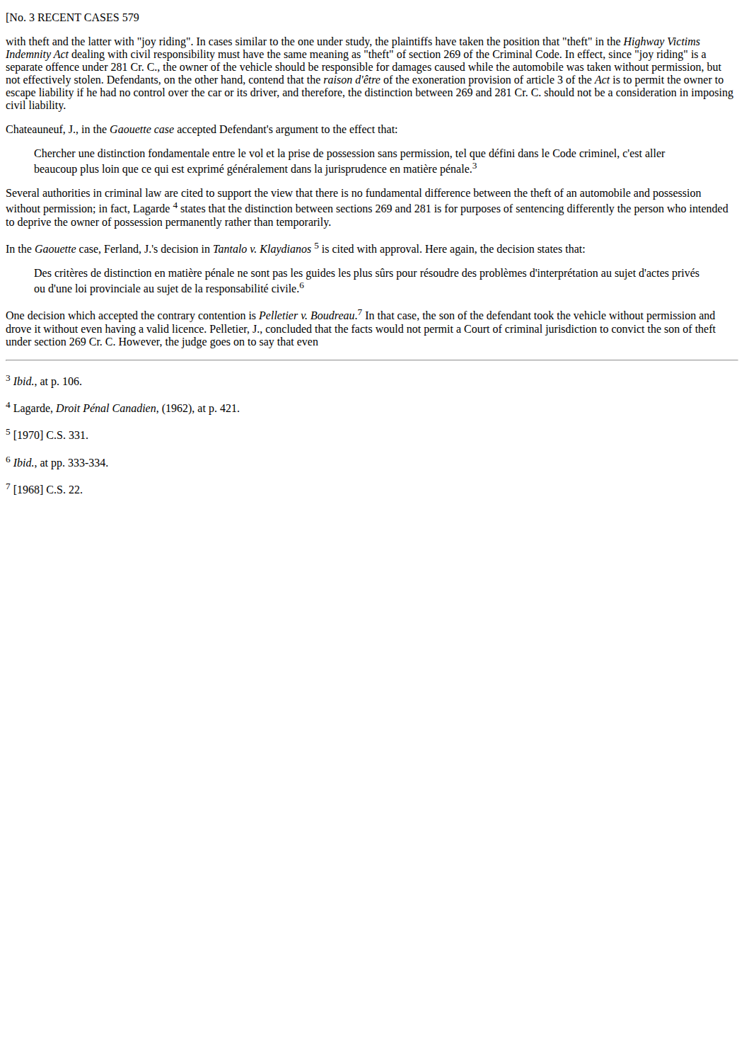[No. 3 RECENT CASES 579
with theft and the latter with "joy riding". In cases similar to the one under study, the plaintiffs have taken the position that "theft" in the Highway Victims Indemnity Act dealing with civil responsibility must have the same meaning as "theft" of section 269 of the Criminal Code. In effect, since "joy riding" is a separate offence under 281 Cr. C., the owner of the vehicle should be responsible for damages caused while the automobile was taken without permission, but not effectively stolen. Defendants, on the other hand, contend that the raison d'être of the exoneration provision of article 3 of the Act is to permit the owner to escape liability if he had no control over the car or its driver, and therefore, the distinction between 269 and 281 Cr. C. should not be a consideration in imposing civil liability.
Chateauneuf, J., in the Gaouette case accepted Defendant's argument to the effect that:
Chercher une distinction fondamentale entre le vol et la prise de possession sans permission, tel que défini dans le Code criminel, c'est aller beaucoup plus loin que ce qui est exprimé généralement dans la jurisprudence en matière pénale.3
Several authorities in criminal law are cited to support the view that there is no fundamental difference between the theft of an automobile and possession without permission; in fact, Lagarde 4 states that the distinction between sections 269 and 281 is for purposes of sentencing differently the person who intended to deprive the owner of possession permanently rather than temporarily.
In the Gaouette case, Ferland, J.'s decision in Tantalo v. Klaydianos 5 is cited with approval. Here again, the decision states that:
Des critères de distinction en matière pénale ne sont pas les guides les plus sûrs pour résoudre des problèmes d'interprétation au sujet d'actes privés ou d'une loi provinciale au sujet de la responsabilité civile.6
One decision which accepted the contrary contention is Pelletier v. Boudreau.7 In that case, the son of the defendant took the vehicle without permission and drove it without even having a valid licence. Pelletier, J., concluded that the facts would not permit a Court of criminal jurisdiction to convict the son of theft under section 269 Cr. C. However, the judge goes on to say that even
3 Ibid., at p. 106.
4 Lagarde, Droit Pénal Canadien, (1962), at p. 421.
5 [1970] C.S. 331.
6 Ibid., at pp. 333-334.
7 [1968] C.S. 22.